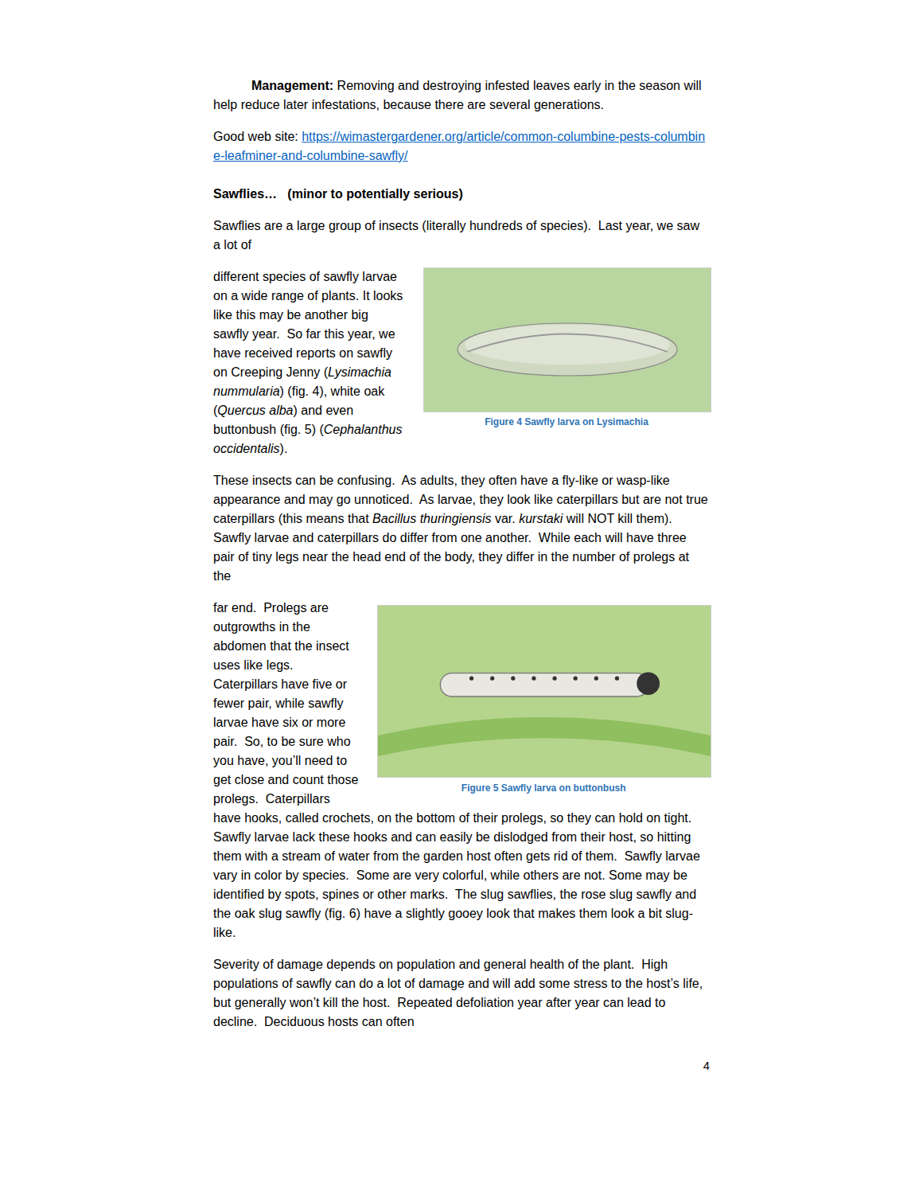Management: Removing and destroying infested leaves early in the season will help reduce later infestations, because there are several generations.
Good web site: https://wimastergardener.org/article/common-columbine-pests-columbine-leafminer-and-columbine-sawfly/
Sawflies… (minor to potentially serious)
Sawflies are a large group of insects (literally hundreds of species). Last year, we saw a lot of
Figure 4 Sawfly larva on Lysimachia
different species of sawfly larvae on a wide range of plants. It looks like this may be another big sawfly year. So far this year, we have received reports on sawfly on Creeping Jenny (Lysimachia nummularia) (fig. 4), white oak (Quercus alba) and even buttonbush (fig. 5) (Cephalanthus occidentalis).
These insects can be confusing. As adults, they often have a fly-like or wasp-like appearance and may go unnoticed. As larvae, they look like caterpillars but are not true caterpillars (this means that Bacillus thuringiensis var. kurstaki will NOT kill them). Sawfly larvae and caterpillars do differ from one another. While each will have three pair of tiny legs near the head end of the body, they differ in the number of prolegs at the
Figure 5 Sawfly larva on buttonbush
far end. Prolegs are outgrowths in the abdomen that the insect uses like legs. Caterpillars have five or fewer pair, while sawfly larvae have six or more pair. So, to be sure who you have, you’ll need to get close and count those prolegs. Caterpillars have hooks, called crochets, on the bottom of their prolegs, so they can hold on tight. Sawfly larvae lack these hooks and can easily be dislodged from their host, so hitting them with a stream of water from the garden host often gets rid of them. Sawfly larvae vary in color by species. Some are very colorful, while others are not. Some may be identified by spots, spines or other marks. The slug sawflies, the rose slug sawfly and the oak slug sawfly (fig. 6) have a slightly gooey look that makes them look a bit slug-like.
Severity of damage depends on population and general health of the plant. High populations of sawfly can do a lot of damage and will add some stress to the host’s life, but generally won’t kill the host. Repeated defoliation year after year can lead to decline. Deciduous hosts can often
4